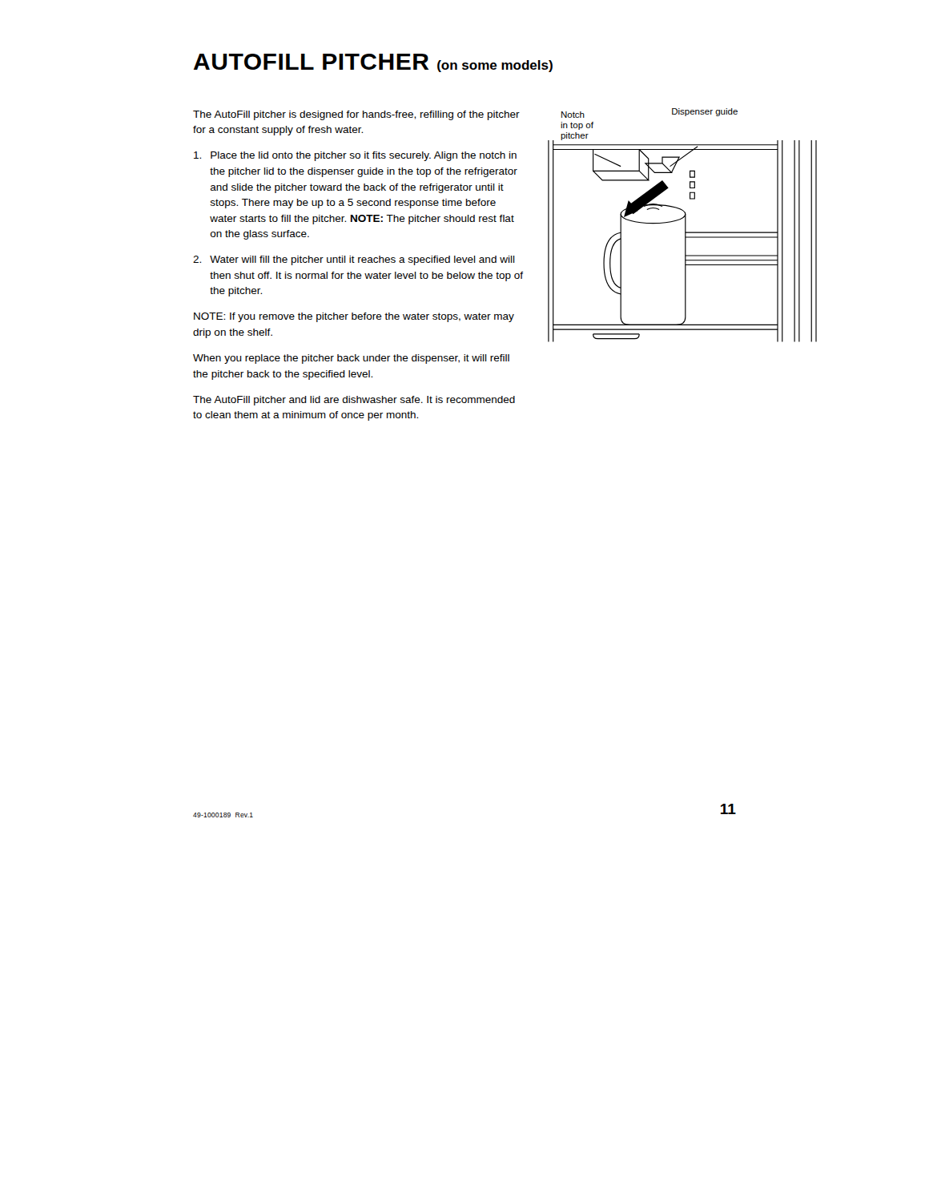AUTOFILL PITCHER (on some models)
The AutoFill pitcher is designed for hands-free, refilling of the pitcher for a constant supply of fresh water.
1. Place the lid onto the pitcher so it fits securely. Align the notch in the pitcher lid to the dispenser guide in the top of the refrigerator and slide the pitcher toward the back of the refrigerator until it stops. There may be up to a 5 second response time before water starts to fill the pitcher. NOTE: The pitcher should rest flat on the glass surface.
2. Water will fill the pitcher until it reaches a specified level and will then shut off. It is normal for the water level to be below the top of the pitcher.
NOTE: If you remove the pitcher before the water stops, water may drip on the shelf.
When you replace the pitcher back under the dispenser, it will refill the pitcher back to the specified level.
The AutoFill pitcher and lid are dishwasher safe. It is recommended to clean them at a minimum of once per month.
Notch
in top of
pitcher
Dispenser guide
49-1000189 Rev.1
11